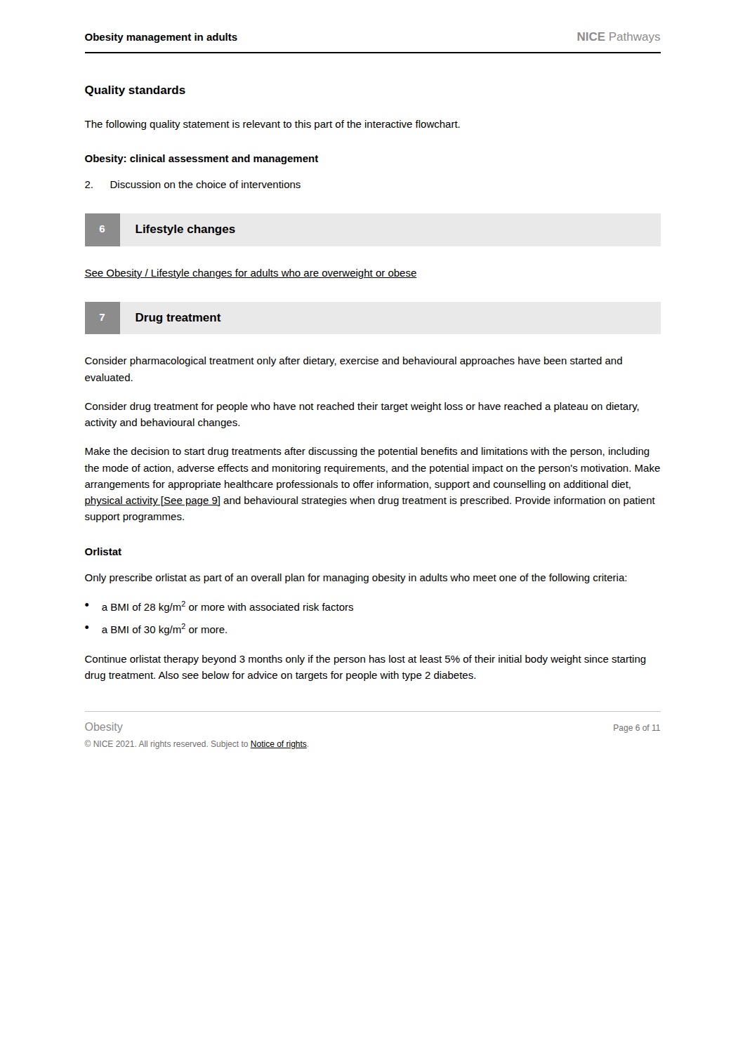Obesity management in adults
NICE Pathways
Quality standards
The following quality statement is relevant to this part of the interactive flowchart.
Obesity: clinical assessment and management
2. Discussion on the choice of interventions
6
Lifestyle changes
See Obesity / Lifestyle changes for adults who are overweight or obese
7
Drug treatment
Consider pharmacological treatment only after dietary, exercise and behavioural approaches have been started and evaluated.
Consider drug treatment for people who have not reached their target weight loss or have reached a plateau on dietary, activity and behavioural changes.
Make the decision to start drug treatments after discussing the potential benefits and limitations with the person, including the mode of action, adverse effects and monitoring requirements, and the potential impact on the person's motivation. Make arrangements for appropriate healthcare professionals to offer information, support and counselling on additional diet, physical activity [See page 9] and behavioural strategies when drug treatment is prescribed. Provide information on patient support programmes.
Orlistat
Only prescribe orlistat as part of an overall plan for managing obesity in adults who meet one of the following criteria:
•a BMI of 28 kg/m2 or more with associated risk factors
•a BMI of 30 kg/m2 or more.
Continue orlistat therapy beyond 3 months only if the person has lost at least 5% of their initial body weight since starting drug treatment. Also see below for advice on targets for people with type 2 diabetes.
Obesity
© NICE 2021. All rights reserved. Subject to Notice of rights.
Page 6 of 11